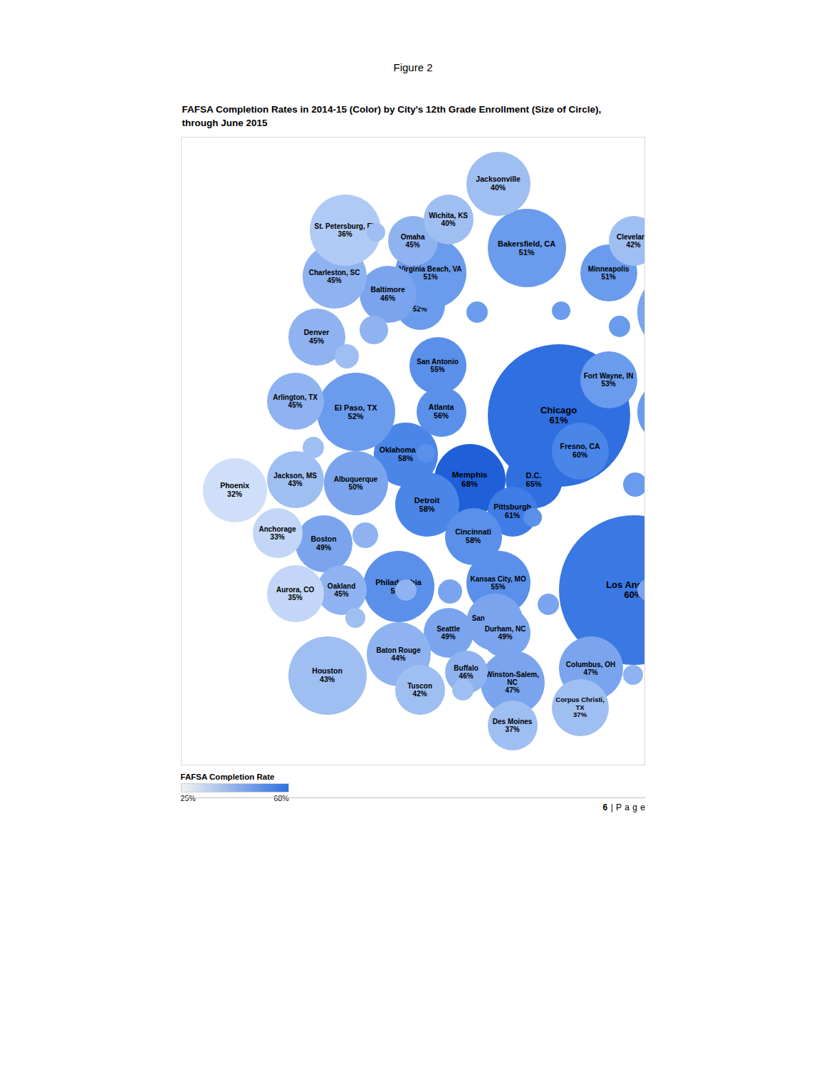Figure 2
FAFSA Completion Rates in 2014-15 (Color) by City's 12th Grade Enrollment (Size of Circle), through June 2015
Chicago
61%
Los Angeles
60%
Memphis
68%
D.C.
65%
Fresno, CA
60%
Pittsburgh
61%
Detroit
58%
Cincinnati
58%
Oklahoma City
58%
Atlanta
56%
San Antonio
55%
Kansas City, MO
55%
Philadelphia
54%
Fort Wayne, IN
53%
Louisville, KY
53%
Greensboro, NC
53%
Norfolk, VA
52%
El Paso, TX
52%
Bakersfield, CA
51%
Virginia Beach, VA
51%
Minneapolis
51%
Austin, TX
50%
Albuquerque
50%
San Juan, PR
50%
Boston
49%
Portland, OR
49%
Seattle
49%
Durham, NC
49%
Tampa
48%
Columbus, OH
47%
Winston-Salem, NC
47%
Baltimore
46%
Dallas
46%
Laredo, TX
46%
Buffalo
46%
Denver
45%
Charleston, SC
45%
Arlington, TX
45%
Omaha
45%
Oakland
45%
Baton Rouge
44%
Jackson, MS
43%
Houston
43%
Cleveland
42%
Tuscon
42%
Jacksonville
40%
Wichita, KS
40%
Milwaukee
39%
Irving, TX
39%
St. Petersburg, FL
36%
Aurora, CO
35%
Anchorage
33%
Phoenix
32%
Indianapolis
29%
N. Las Vegas
25%
Corpus Christi, TX
37%
Des Moines
37%
FAFSA Completion Rate
25% 68%
6 | P a g e